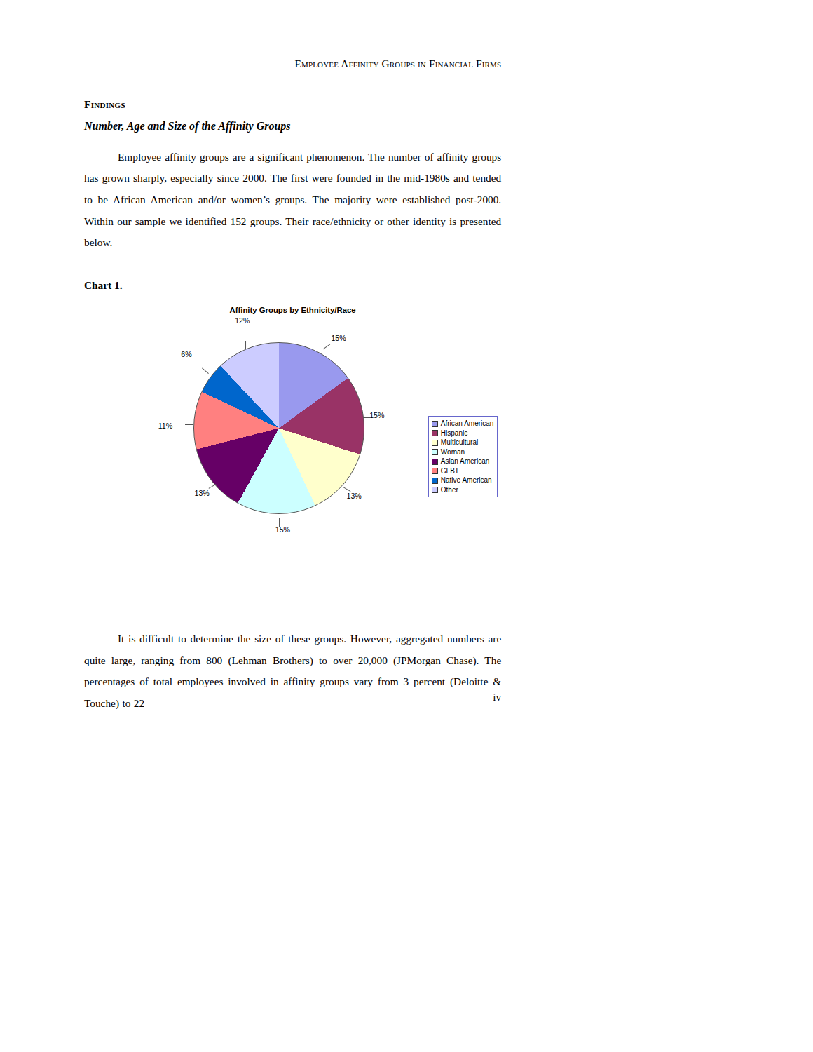Employee Affinity Groups in Financial Firms
Findings
Number, Age and Size of the Affinity Groups
Employee affinity groups are a significant phenomenon. The number of affinity groups has grown sharply, especially since 2000. The first were founded in the mid-1980s and tended to be African American and/or women’s groups. The majority were established post-2000. Within our sample we identified 152 groups. Their race/ethnicity or other identity is presented below.
Chart 1.
Affinity Groups by Ethnicity/Race
15% 15% 13% 15% 13% 11% 6% 12%
African American
Hispanic
Multicultural
Woman
Asian American
GLBT
Native American
Other
It is difficult to determine the size of these groups. However, aggregated numbers are quite large, ranging from 800 (Lehman Brothers) to over 20,000 (JPMorgan Chase). The percentages of total employees involved in affinity groups vary from 3 percent (Deloitte & Touche) to 22
iv